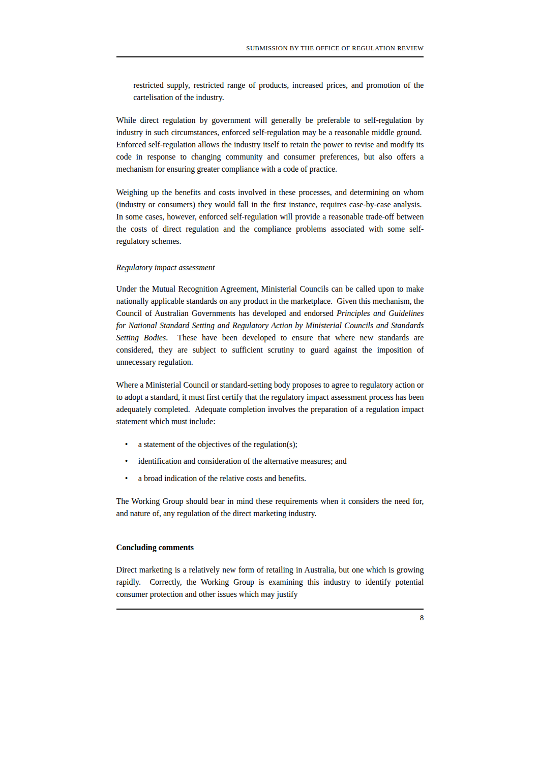Submission by the Office of Regulation Review
restricted supply, restricted range of products, increased prices, and promotion of the cartelisation of the industry.
While direct regulation by government will generally be preferable to self-regulation by industry in such circumstances, enforced self-regulation may be a reasonable middle ground. Enforced self-regulation allows the industry itself to retain the power to revise and modify its code in response to changing community and consumer preferences, but also offers a mechanism for ensuring greater compliance with a code of practice.
Weighing up the benefits and costs involved in these processes, and determining on whom (industry or consumers) they would fall in the first instance, requires case-by-case analysis. In some cases, however, enforced self-regulation will provide a reasonable trade-off between the costs of direct regulation and the compliance problems associated with some self-regulatory schemes.
Regulatory impact assessment
Under the Mutual Recognition Agreement, Ministerial Councils can be called upon to make nationally applicable standards on any product in the marketplace. Given this mechanism, the Council of Australian Governments has developed and endorsed Principles and Guidelines for National Standard Setting and Regulatory Action by Ministerial Councils and Standards Setting Bodies. These have been developed to ensure that where new standards are considered, they are subject to sufficient scrutiny to guard against the imposition of unnecessary regulation.
Where a Ministerial Council or standard-setting body proposes to agree to regulatory action or to adopt a standard, it must first certify that the regulatory impact assessment process has been adequately completed. Adequate completion involves the preparation of a regulation impact statement which must include:
a statement of the objectives of the regulation(s);
identification and consideration of the alternative measures; and
a broad indication of the relative costs and benefits.
The Working Group should bear in mind these requirements when it considers the need for, and nature of, any regulation of the direct marketing industry.
Concluding comments
Direct marketing is a relatively new form of retailing in Australia, but one which is growing rapidly. Correctly, the Working Group is examining this industry to identify potential consumer protection and other issues which may justify
8